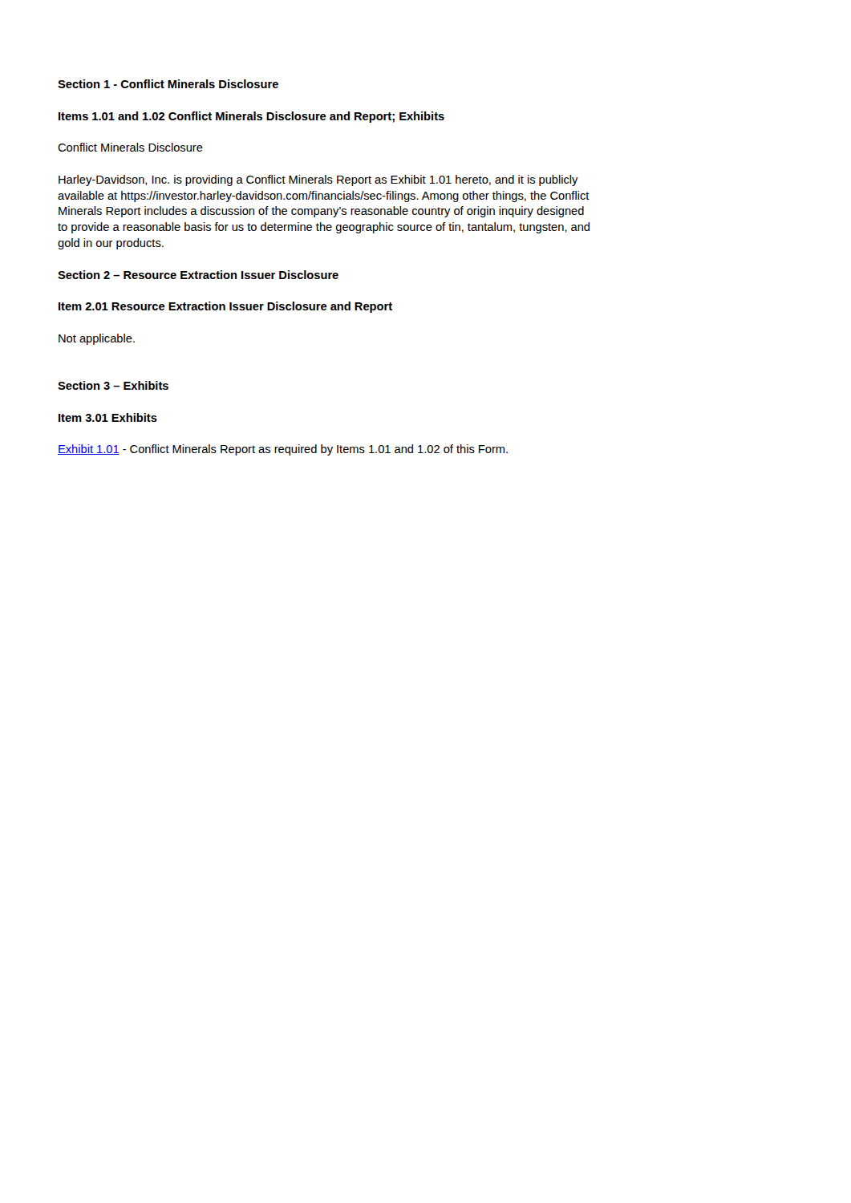Section 1 - Conflict Minerals Disclosure
Items 1.01 and 1.02 Conflict Minerals Disclosure and Report; Exhibits
Conflict Minerals Disclosure
Harley-Davidson, Inc. is providing a Conflict Minerals Report as Exhibit 1.01 hereto, and it is publicly available at https://investor.harley-davidson.com/financials/sec-filings. Among other things, the Conflict Minerals Report includes a discussion of the company’s reasonable country of origin inquiry designed to provide a reasonable basis for us to determine the geographic source of tin, tantalum, tungsten, and gold in our products.
Section 2 – Resource Extraction Issuer Disclosure
Item 2.01 Resource Extraction Issuer Disclosure and Report
Not applicable.
Section 3 – Exhibits
Item 3.01 Exhibits
Exhibit 1.01 - Conflict Minerals Report as required by Items 1.01 and 1.02 of this Form.